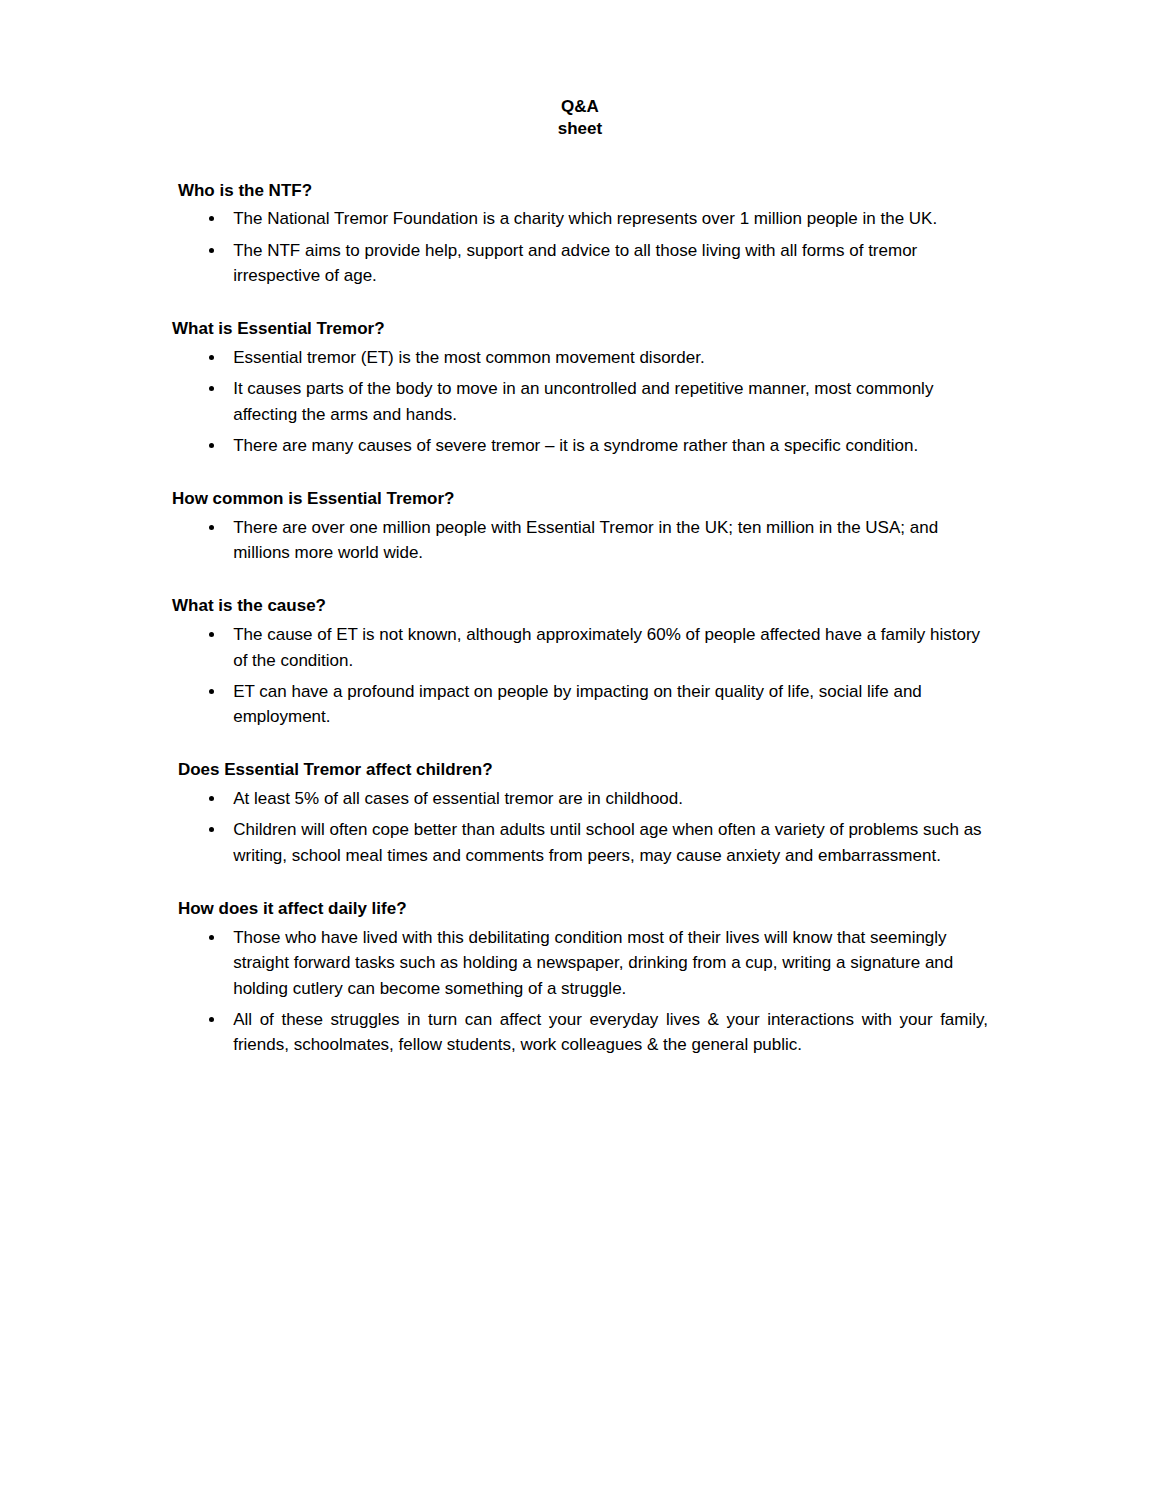Q&A
sheet
Who is the NTF?
The National Tremor Foundation is a charity which represents over 1 million people in the UK.
The NTF aims to provide help, support and advice to all those living with all forms of tremor irrespective of age.
What is Essential Tremor?
Essential tremor (ET) is the most common movement disorder.
It causes parts of the body to move in an uncontrolled and repetitive manner, most commonly affecting the arms and hands.
There are many causes of severe tremor – it is a syndrome rather than a specific condition.
How common is Essential Tremor?
There are over one million people with Essential Tremor in the UK; ten million in the USA; and millions more world wide.
What is the cause?
The cause of ET is not known, although approximately 60% of people affected have a family history of the condition.
ET can have a profound impact on people by impacting on their quality of life, social life and employment.
Does Essential Tremor affect children?
At least 5% of all cases of essential tremor are in childhood.
Children will often cope better than adults until school age when often a variety of problems such as writing, school meal times and comments from peers, may cause anxiety and embarrassment.
How does it affect daily life?
Those who have lived with this debilitating condition most of their lives will know that seemingly straight forward tasks such as holding a newspaper, drinking from a cup, writing a signature and holding cutlery can become something of a struggle.
All of these struggles in turn can affect your everyday lives & your interactions with your family, friends, schoolmates, fellow students, work colleagues & the general public.